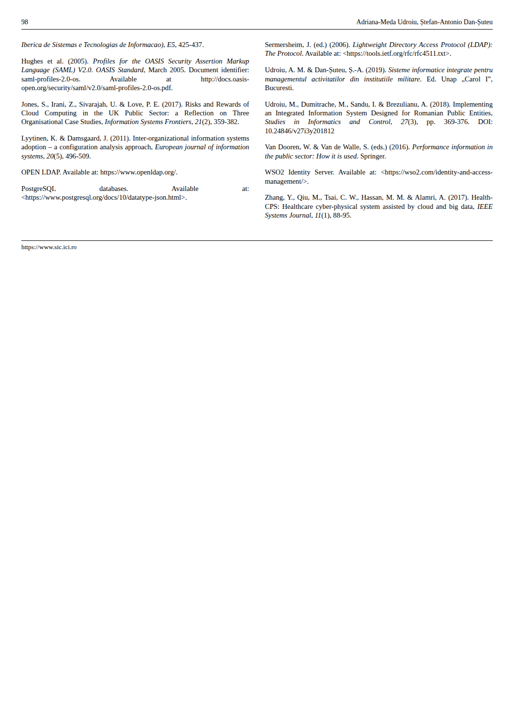98 Adriana-Meda Udroiu, Ștefan-Antonio Dan-Șuteu
Iberica de Sistemas e Tecnologias de Informacao), E5, 425-437.
Hughes et al. (2005). Profiles for the OASIS Security Assertion Markup Language (SAML) V2.0. OASIS Standard, March 2005. Document identifier: saml-profiles-2.0-os. Available at http://docs.oasis-open.org/security/saml/v2.0/saml-profiles-2.0-os.pdf.
Jones, S., Irani, Z., Sivarajah, U. & Love, P. E. (2017). Risks and Rewards of Cloud Computing in the UK Public Sector: a Reflection on Three Organisational Case Studies, Information Systems Frontiers, 21(2), 359-382.
Lyytinen, K. & Damsgaard, J. (2011). Inter-organizational information systems adoption – a configuration analysis approach, European journal of information systems, 20(5), 496-509.
OPEN LDAP. Available at: https://www.openldap.org/.
PostgreSQL databases. Available at: <https://www.postgresql.org/docs/10/datatype-json.html>.
Sermersheim, J. (ed.) (2006). Lightweight Directory Access Protocol (LDAP): The Protocol. Available at: <https://tools.ietf.org/rfc/rfc4511.txt>.
Udroiu, A. M. & Dan-Șuteu, Ș.-A. (2019). Sisteme informatice integrate pentru managementul activitatilor din institutiile militare. Ed. Unap „Carol I”, Bucuresti.
Udroiu, M., Dumitrache, M., Sandu, I. & Brezulianu, A. (2018). Implementing an Integrated Information System Designed for Romanian Public Entities, Studies in Informatics and Control, 27(3), pp. 369-376. DOI: 10.24846/v27i3y201812
Van Dooren, W. & Van de Walle, S. (eds.) (2016). Performance information in the public sector: How it is used. Springer.
WSO2 Identity Server. Available at: <https://wso2.com/identity-and-access-management/>.
Zhang, Y., Qiu, M., Tsai, C. W., Hassan, M. M. & Alamri, A. (2017). Health-CPS: Healthcare cyber-physical system assisted by cloud and big data, IEEE Systems Journal, 11(1), 88-95.
https://www.sic.ici.ro